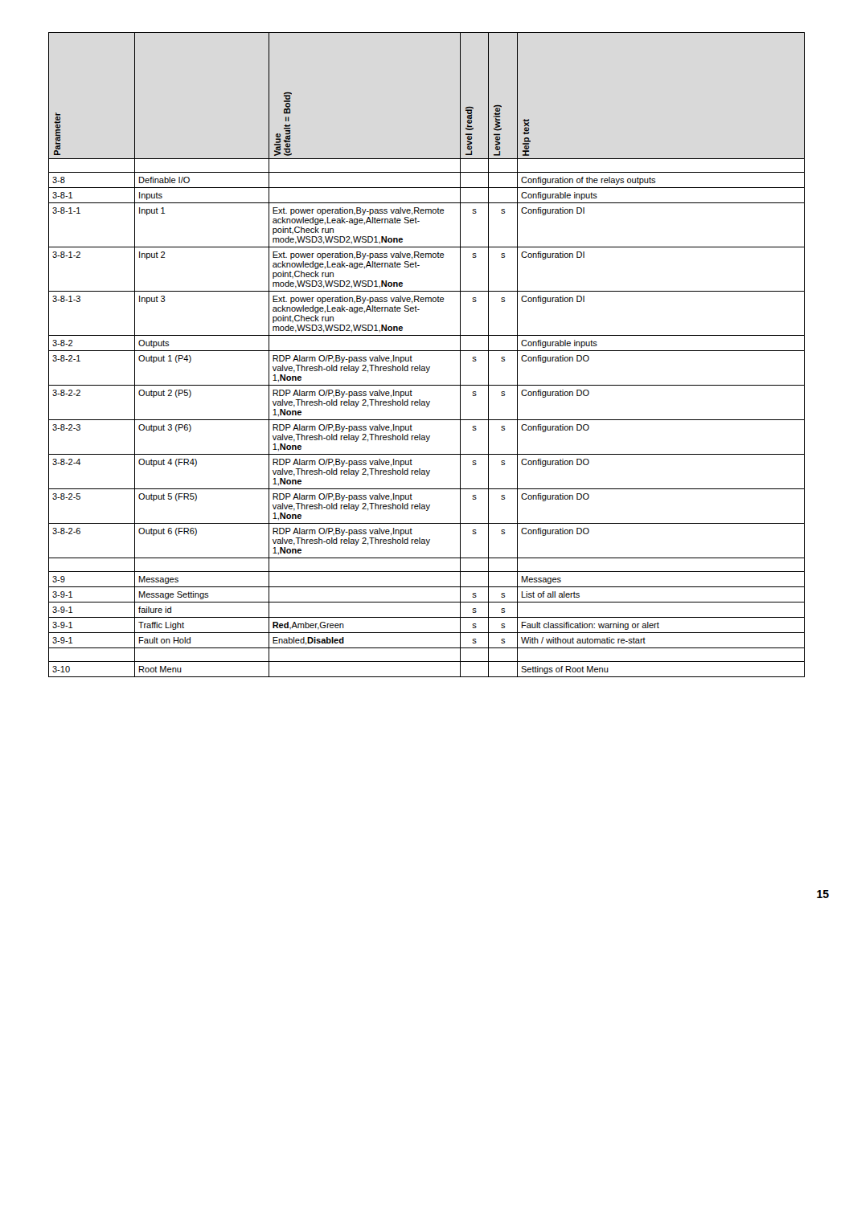15
| Parameter | | Value (default = Bold) | Level (read) | Level (write) | Help text |
| --- | --- | --- | --- | --- | --- |
| 3-8 | Definable I/O | | | | Configuration of the relays outputs |
| 3-8-1 | Inputs | | | | Configurable inputs |
| 3-8-1-1 | Input 1 | Ext. power operation,By-pass valve,Remote acknowledge,Leak-age,Alternate Set-point,Check run mode,WSD3,WSD2,WSD1, None | s | s | Configuration DI |
| 3-8-1-2 | Input 2 | Ext. power operation,By-pass valve,Remote acknowledge,Leak-age,Alternate Set-point,Check run mode,WSD3,WSD2,WSD1, None | s | s | Configuration DI |
| 3-8-1-3 | Input 3 | Ext. power operation,By-pass valve,Remote acknowledge,Leak-age,Alternate Set-point,Check run mode,WSD3,WSD2,WSD1, None | s | s | Configuration DI |
| 3-8-2 | Outputs | | | | Configurable inputs |
| 3-8-2-1 | Output 1 (P4) | RDP Alarm O/P,By-pass valve,Input valve,Thresh-old relay 2,Threshold relay 1, None | s | s | Configuration DO |
| 3-8-2-2 | Output 2 (P5) | RDP Alarm O/P,By-pass valve,Input valve,Thresh-old relay 2,Threshold relay 1, None | s | s | Configuration DO |
| 3-8-2-3 | Output 3 (P6) | RDP Alarm O/P,By-pass valve,Input valve,Thresh-old relay 2,Threshold relay 1, None | s | s | Configuration DO |
| 3-8-2-4 | Output 4 (FR4) | RDP Alarm O/P,By-pass valve,Input valve,Thresh-old relay 2,Threshold relay 1, None | s | s | Configuration DO |
| 3-8-2-5 | Output 5 (FR5) | RDP Alarm O/P,By-pass valve,Input valve,Thresh-old relay 2,Threshold relay 1, None | s | s | Configuration DO |
| 3-8-2-6 | Output 6 (FR6) | RDP Alarm O/P,By-pass valve,Input valve,Thresh-old relay 2,Threshold relay 1, None | s | s | Configuration DO |
| 3-9 | Messages | | | | Messages |
| 3-9-1 | Message Settings | | s | s | List of all alerts |
| 3-9-1 | failure id | | s | s | |
| 3-9-1 | Traffic Light | Red ,Amber,Green | s | s | Fault classification: warning or alert |
| 3-9-1 | Fault on Hold | Enabled, Disabled | s | s | With / without automatic re-start |
| 3-10 | Root Menu | | | | Settings of Root Menu |